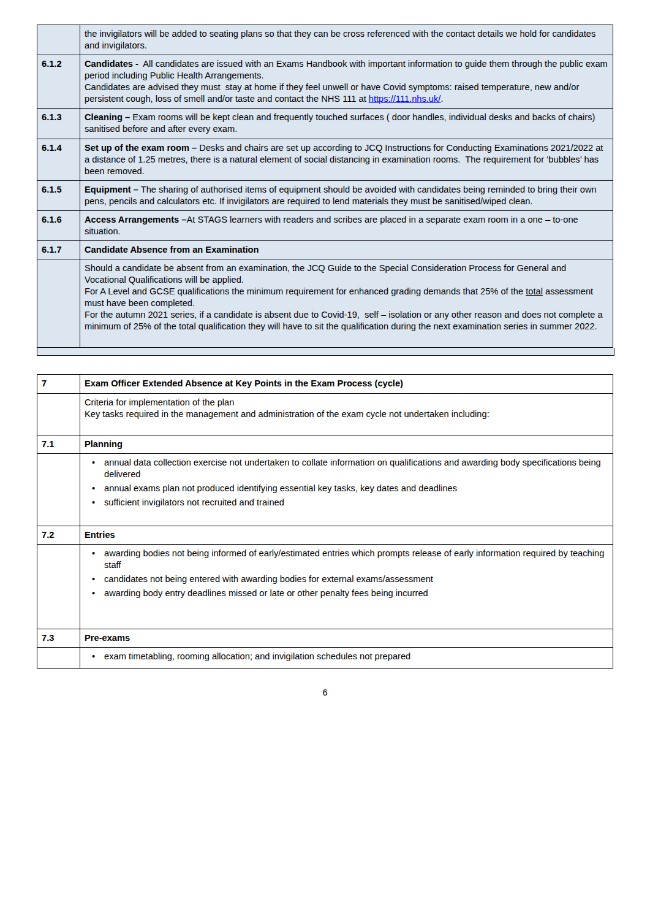| | the invigilators will be added to seating plans so that they can be cross referenced with the contact details we hold for candidates and invigilators. |
| 6.1.2 | Candidates - All candidates are issued with an Exams Handbook with important information to guide them through the public exam period including Public Health Arrangements. Candidates are advised they must stay at home if they feel unwell or have Covid symptoms: raised temperature, new and/or persistent cough, loss of smell and/or taste and contact the NHS 111 at https://111.nhs.uk/ . |
| 6.1.3 | Cleaning – Exam rooms will be kept clean and frequently touched surfaces ( door handles, individual desks and backs of chairs) sanitised before and after every exam. |
| 6.1.4 | Set up of the exam room – Desks and chairs are set up according to JCQ Instructions for Conducting Examinations 2021/2022 at a distance of 1.25 metres, there is a natural element of social distancing in examination rooms. The requirement for ‘bubbles’ has been removed. |
| 6.1.5 | Equipment – The sharing of authorised items of equipment should be avoided with candidates being reminded to bring their own pens, pencils and calculators etc. If invigilators are required to lend materials they must be sanitised/wiped clean. |
| 6.1.6 | Access Arrangements – At STAGS learners with readers and scribes are placed in a separate exam room in a one – to-one situation. |
| 6.1.7 | Candidate Absence from an Examination |
| | Should a candidate be absent from an examination, the JCQ Guide to the Special Consideration Process for General and Vocational Qualifications will be applied. For A Level and GCSE qualifications the minimum requirement for enhanced grading demands that 25% of the total assessment must have been completed. For the autumn 2021 series, if a candidate is absent due to Covid-19, self – isolation or any other reason and does not complete a minimum of 25% of the total qualification they will have to sit the qualification during the next examination series in summer 2022. |
| 7 | Exam Officer Extended Absence at Key Points in the Exam Process (cycle) |
| | Criteria for implementation of the plan Key tasks required in the management and administration of the exam cycle not undertaken including: |
| 7.1 | Planning |
| | annual data collection exercise not undertaken to collate information on qualifications and awarding body specifications being delivered annual exams plan not produced identifying essential key tasks, key dates and deadlines sufficient invigilators not recruited and trained |
| 7.2 | Entries |
| | awarding bodies not being informed of early/estimated entries which prompts release of early information required by teaching staff candidates not being entered with awarding bodies for external exams/assessment awarding body entry deadlines missed or late or other penalty fees being incurred |
| 7.3 | Pre-exams |
| | exam timetabling, rooming allocation; and invigilation schedules not prepared |
6